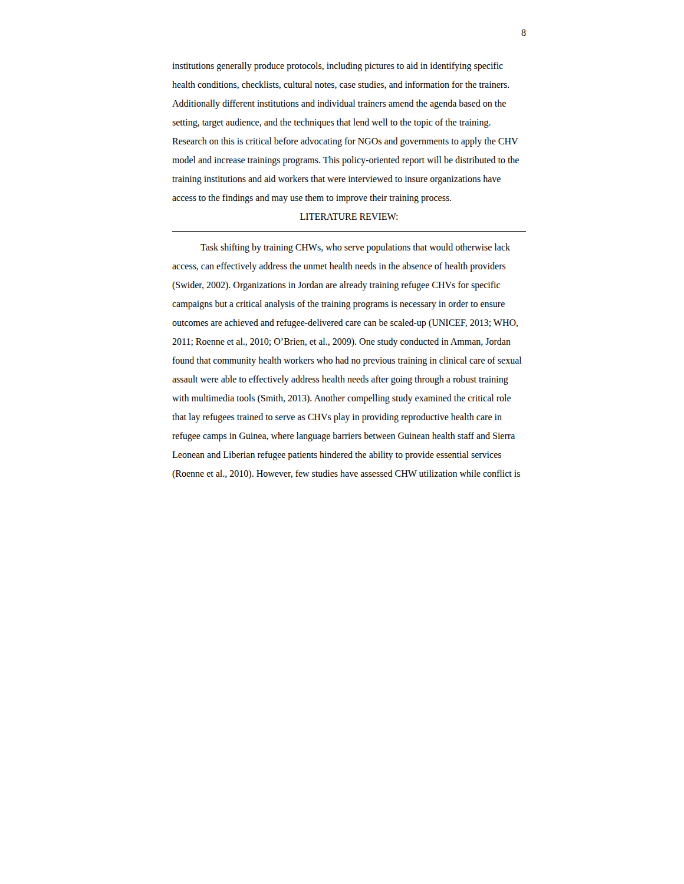8
institutions generally produce protocols, including pictures to aid in identifying specific health conditions, checklists, cultural notes, case studies, and information for the trainers. Additionally different institutions and individual trainers amend the agenda based on the setting, target audience, and the techniques that lend well to the topic of the training. Research on this is critical before advocating for NGOs and governments to apply the CHV model and increase trainings programs. This policy-oriented report will be distributed to the training institutions and aid workers that were interviewed to insure organizations have access to the findings and may use them to improve their training process.
LITERATURE REVIEW:
Task shifting by training CHWs, who serve populations that would otherwise lack access, can effectively address the unmet health needs in the absence of health providers (Swider, 2002). Organizations in Jordan are already training refugee CHVs for specific campaigns but a critical analysis of the training programs is necessary in order to ensure outcomes are achieved and refugee-delivered care can be scaled-up (UNICEF, 2013; WHO, 2011; Roenne et al., 2010; O’Brien, et al., 2009). One study conducted in Amman, Jordan found that community health workers who had no previous training in clinical care of sexual assault were able to effectively address health needs after going through a robust training with multimedia tools (Smith, 2013). Another compelling study examined the critical role that lay refugees trained to serve as CHVs play in providing reproductive health care in refugee camps in Guinea, where language barriers between Guinean health staff and Sierra Leonean and Liberian refugee patients hindered the ability to provide essential services (Roenne et al., 2010). However, few studies have assessed CHW utilization while conflict is